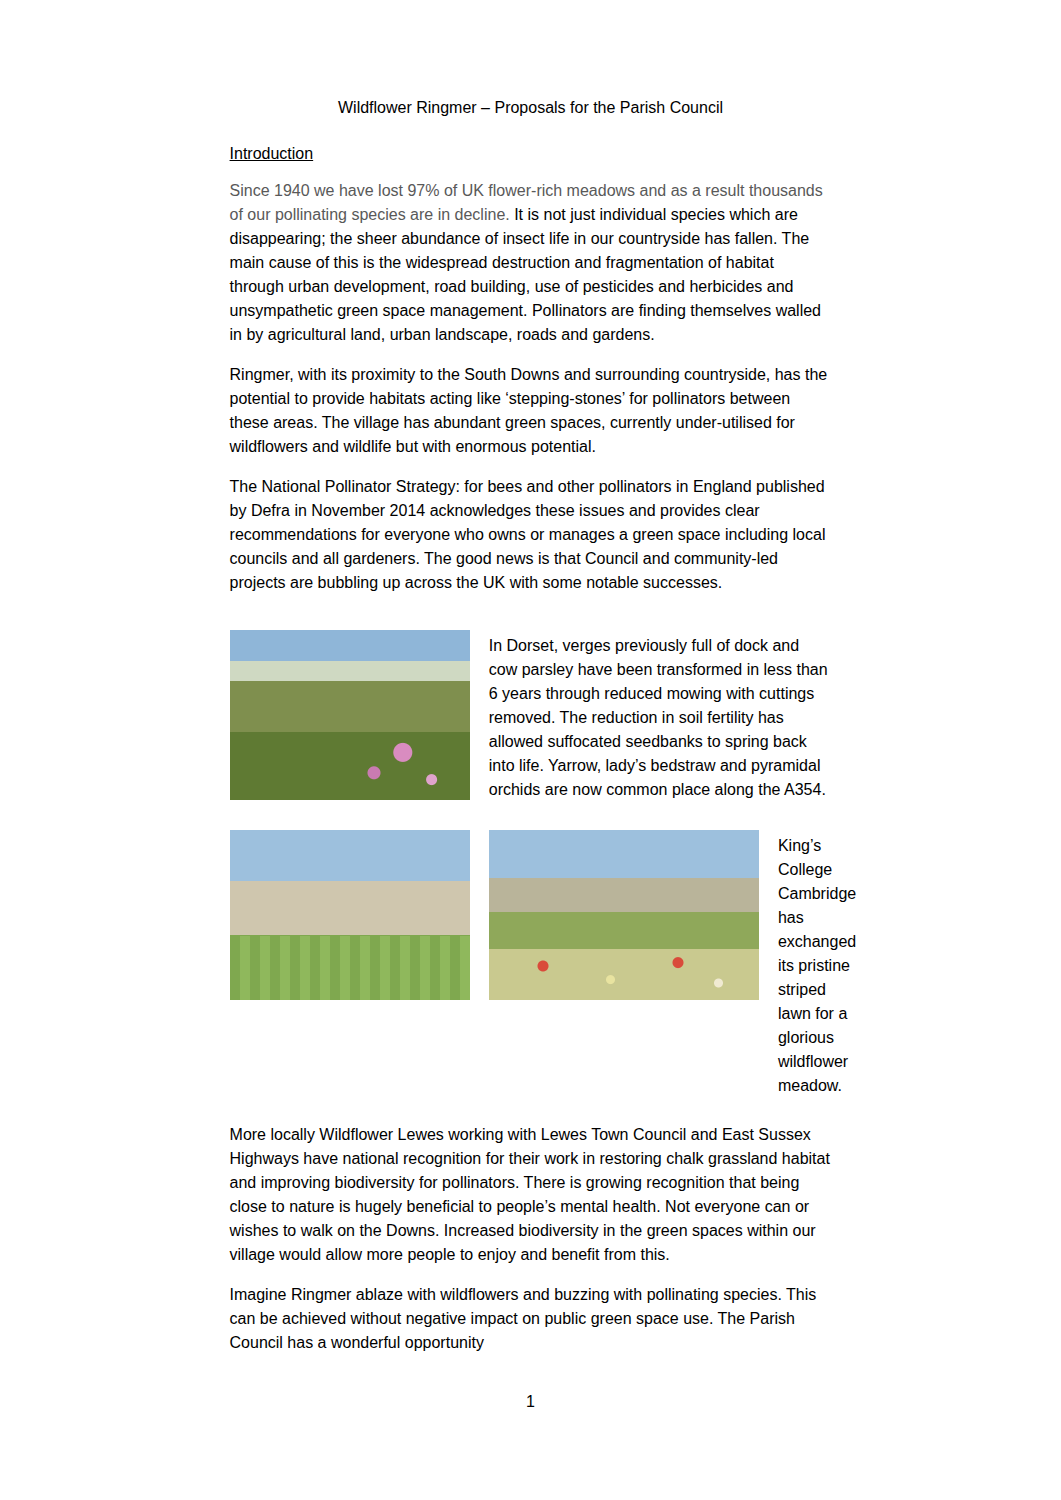Wildflower Ringmer – Proposals for the Parish Council
Introduction
Since 1940 we have lost 97% of UK flower-rich meadows and as a result thousands of our pollinating species are in decline. It is not just individual species which are disappearing; the sheer abundance of insect life in our countryside has fallen. The main cause of this is the widespread destruction and fragmentation of habitat through urban development, road building, use of pesticides and herbicides and unsympathetic green space management. Pollinators are finding themselves walled in by agricultural land, urban landscape, roads and gardens.
Ringmer, with its proximity to the South Downs and surrounding countryside, has the potential to provide habitats acting like ‘stepping-stones’ for pollinators between these areas. The village has abundant green spaces, currently under-utilised for wildflowers and wildlife but with enormous potential.
The National Pollinator Strategy: for bees and other pollinators in England published by Defra in November 2014 acknowledges these issues and provides clear recommendations for everyone who owns or manages a green space including local councils and all gardeners. The good news is that Council and community-led projects are bubbling up across the UK with some notable successes.
In Dorset, verges previously full of dock and cow parsley have been transformed in less than 6 years through reduced mowing with cuttings removed. The reduction in soil fertility has allowed suffocated seedbanks to spring back into life. Yarrow, lady’s bedstraw and pyramidal orchids are now common place along the A354.
King’s College Cambridge has exchanged its pristine striped lawn for a glorious wildflower meadow.
More locally Wildflower Lewes working with Lewes Town Council and East Sussex Highways have national recognition for their work in restoring chalk grassland habitat and improving biodiversity for pollinators. There is growing recognition that being close to nature is hugely beneficial to people’s mental health. Not everyone can or wishes to walk on the Downs. Increased biodiversity in the green spaces within our village would allow more people to enjoy and benefit from this.
Imagine Ringmer ablaze with wildflowers and buzzing with pollinating species. This can be achieved without negative impact on public green space use. The Parish Council has a wonderful opportunity
1